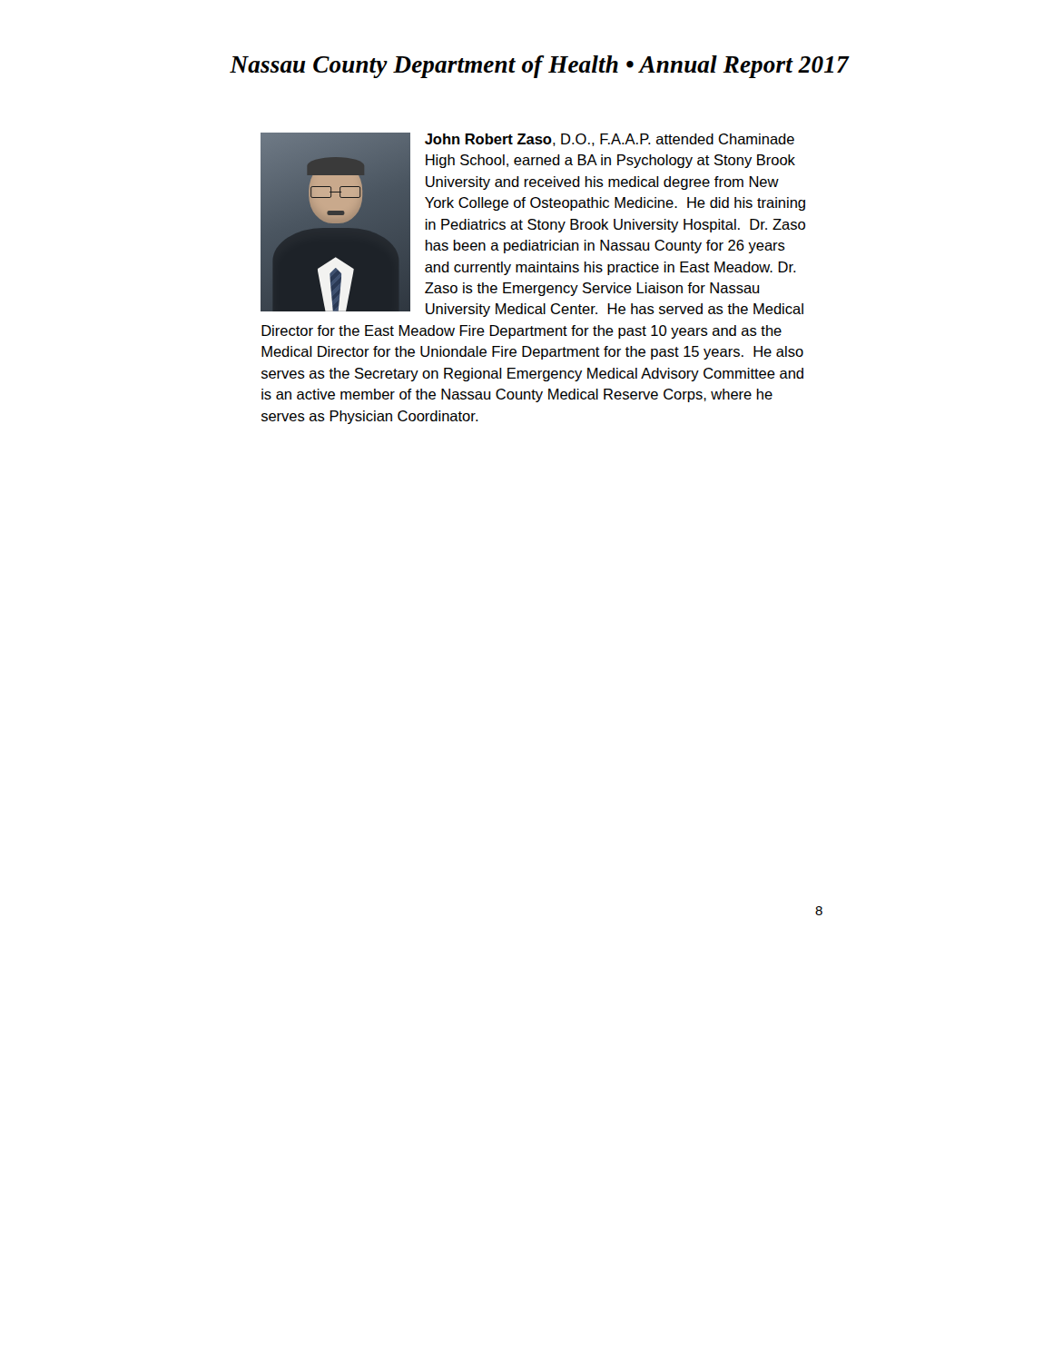Nassau County Department of Health • Annual Report 2017
John Robert Zaso, D.O., F.A.A.P. attended Chaminade High School, earned a BA in Psychology at Stony Brook University and received his medical degree from New York College of Osteopathic Medicine. He did his training in Pediatrics at Stony Brook University Hospital. Dr. Zaso has been a pediatrician in Nassau County for 26 years and currently maintains his practice in East Meadow. Dr. Zaso is the Emergency Service Liaison for Nassau University Medical Center. He has served as the Medical Director for the East Meadow Fire Department for the past 10 years and as the Medical Director for the Uniondale Fire Department for the past 15 years. He also serves as the Secretary on Regional Emergency Medical Advisory Committee and is an active member of the Nassau County Medical Reserve Corps, where he serves as Physician Coordinator.
8